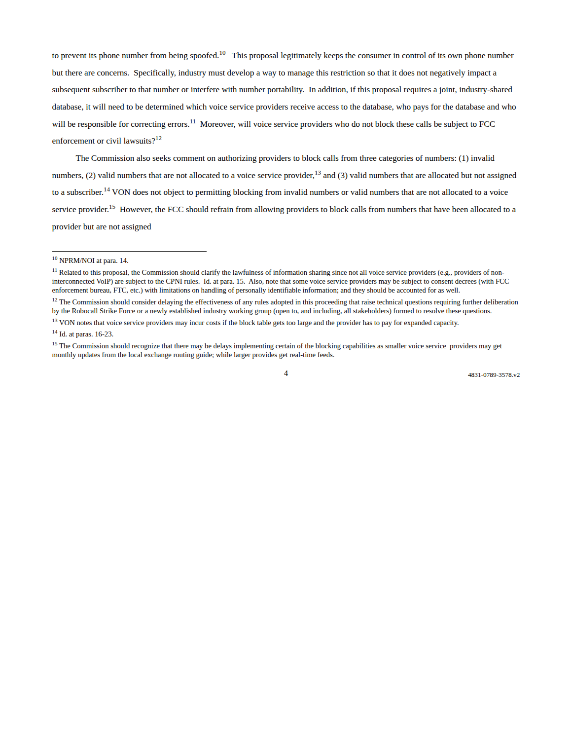to prevent its phone number from being spoofed.10 This proposal legitimately keeps the consumer in control of its own phone number but there are concerns. Specifically, industry must develop a way to manage this restriction so that it does not negatively impact a subsequent subscriber to that number or interfere with number portability. In addition, if this proposal requires a joint, industry-shared database, it will need to be determined which voice service providers receive access to the database, who pays for the database and who will be responsible for correcting errors.11 Moreover, will voice service providers who do not block these calls be subject to FCC enforcement or civil lawsuits?12
The Commission also seeks comment on authorizing providers to block calls from three categories of numbers: (1) invalid numbers, (2) valid numbers that are not allocated to a voice service provider,13 and (3) valid numbers that are allocated but not assigned to a subscriber.14 VON does not object to permitting blocking from invalid numbers or valid numbers that are not allocated to a voice service provider.15 However, the FCC should refrain from allowing providers to block calls from numbers that have been allocated to a provider but are not assigned
10 NPRM/NOI at para. 14.
11 Related to this proposal, the Commission should clarify the lawfulness of information sharing since not all voice service providers (e.g., providers of non-interconnected VoIP) are subject to the CPNI rules. Id. at para. 15. Also, note that some voice service providers may be subject to consent decrees (with FCC enforcement bureau, FTC, etc.) with limitations on handling of personally identifiable information; and they should be accounted for as well.
12 The Commission should consider delaying the effectiveness of any rules adopted in this proceeding that raise technical questions requiring further deliberation by the Robocall Strike Force or a newly established industry working group (open to, and including, all stakeholders) formed to resolve these questions.
13 VON notes that voice service providers may incur costs if the block table gets too large and the provider has to pay for expanded capacity.
14 Id. at paras. 16-23.
15 The Commission should recognize that there may be delays implementing certain of the blocking capabilities as smaller voice service providers may get monthly updates from the local exchange routing guide; while larger provides get real-time feeds.
4
4831-0789-3578.v2